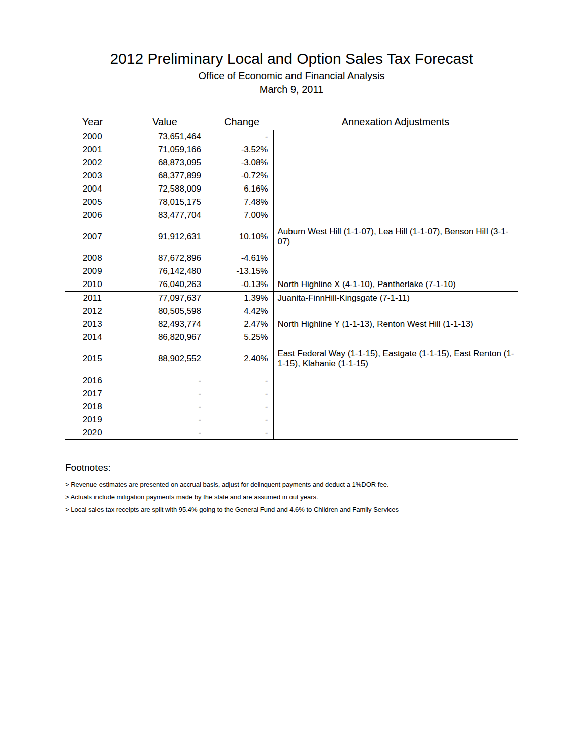2012 Preliminary Local and Option Sales Tax Forecast
Office of Economic and Financial Analysis
March 9, 2011
| Year | Value | Change | Annexation Adjustments |
| --- | --- | --- | --- |
| 2000 | 73,651,464 | - | |
| 2001 | 71,059,166 | -3.52% | |
| 2002 | 68,873,095 | -3.08% | |
| 2003 | 68,377,899 | -0.72% | |
| 2004 | 72,588,009 | 6.16% | |
| 2005 | 78,015,175 | 7.48% | |
| 2006 | 83,477,704 | 7.00% | |
| 2007 | 91,912,631 | 10.10% | Auburn West Hill (1-1-07), Lea Hill (1-1-07), Benson Hill (3-1-07) |
| 2008 | 87,672,896 | -4.61% | |
| 2009 | 76,142,480 | -13.15% | |
| 2010 | 76,040,263 | -0.13% | North Highline X (4-1-10), Pantherlake (7-1-10) |
| 2011 | 77,097,637 | 1.39% | Juanita-FinnHill-Kingsgate (7-1-11) |
| 2012 | 80,505,598 | 4.42% | |
| 2013 | 82,493,774 | 2.47% | North Highline Y (1-1-13), Renton West Hill (1-1-13) |
| 2014 | 86,820,967 | 5.25% | |
| 2015 | 88,902,552 | 2.40% | East Federal Way (1-1-15), Eastgate (1-1-15), East Renton (1-1-15), Klahanie (1-1-15) |
| 2016 | - | - | |
| 2017 | - | - | |
| 2018 | - | - | |
| 2019 | - | - | |
| 2020 | - | - | |
Footnotes:
> Revenue estimates are presented on accrual basis, adjust for delinquent payments and deduct a 1%DOR fee.
> Actuals include mitigation payments made by the state and are assumed in out years.
> Local sales tax receipts are split with 95.4% going to the General Fund and 4.6% to Children and Family Services